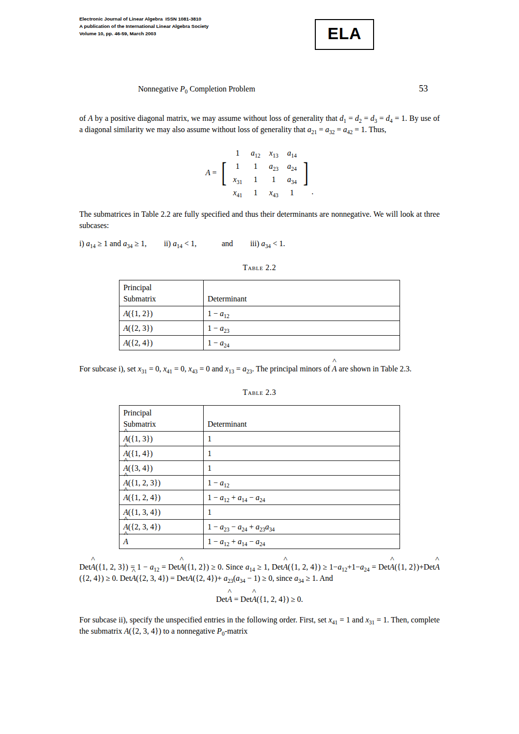Electronic Journal of Linear Algebra ISSN 1081-3810
A publication of the International Linear Algebra Society
Volume 10, pp. 46-59, March 2003
ELA
Nonnegative P0 Completion Problem 53
of A by a positive diagonal matrix, we may assume without loss of generality that d1 = d2 = d3 = d4 = 1. By use of a diagonal similarity we may also assume without loss of generality that a21 = a32 = a42 = 1. Thus,
A =[
| 1 | a 12 | x 13 | a 14 |
| 1 | 1 | a 23 | a 24 |
| x 31 | 1 | 1 | a 34 |
| x 41 | 1 | x 43 | 1 |
].
The submatrices in Table 2.2 are fully specified and thus their determinants are nonnegative. We will look at three subcases:
i) a14 ≥ 1 and a34 ≥ 1, ii) a14 < 1, and iii) a34 < 1.
Table 2.2
| Principal | |
| --- | --- |
| Submatrix | Determinant |
| A ({1, 2}) | 1 − a 12 |
| A ({2, 3}) | 1 − a 23 |
| A ({2, 4}) | 1 − a 24 |
For subcase i), set x31 = 0, x41 = 0, x43 = 0 and x13 = a23. The principal minors of A are shown in Table 2.3.
Table 2.3
| Principal | |
| --- | --- |
| Submatrix | Determinant |
| A ({1, 3}) | 1 |
| A ({1, 4}) | 1 |
| A ({3, 4}) | 1 |
| A ({1, 2, 3}) | 1 − a 12 |
| A ({1, 2, 4}) | 1 − a 12 + a 14 − a 24 |
| A ({1, 3, 4}) | 1 |
| A ({2, 3, 4}) | 1 − a 23 − a 24 + a 23 a 34 |
| A | 1 − a 12 + a 14 − a 24 |
DetA({1, 2, 3}) = 1 − a12 = DetA({1, 2}) ≥ 0. Since a14 ≥ 1, DetA({1, 2, 4}) ≥ 1−a12+1−a24 = DetA({1, 2})+DetA({2, 4}) ≥ 0. DetA({2, 3, 4}) = DetA({2, 4})+ a23(a34 − 1) ≥ 0, since a34 ≥ 1. And
DetA = DetA({1, 2, 4}) ≥ 0.
For subcase ii), specify the unspecified entries in the following order. First, set x41 = 1 and x31 = 1. Then, complete the submatrix A({2, 3, 4}) to a nonnegative P0-matrix